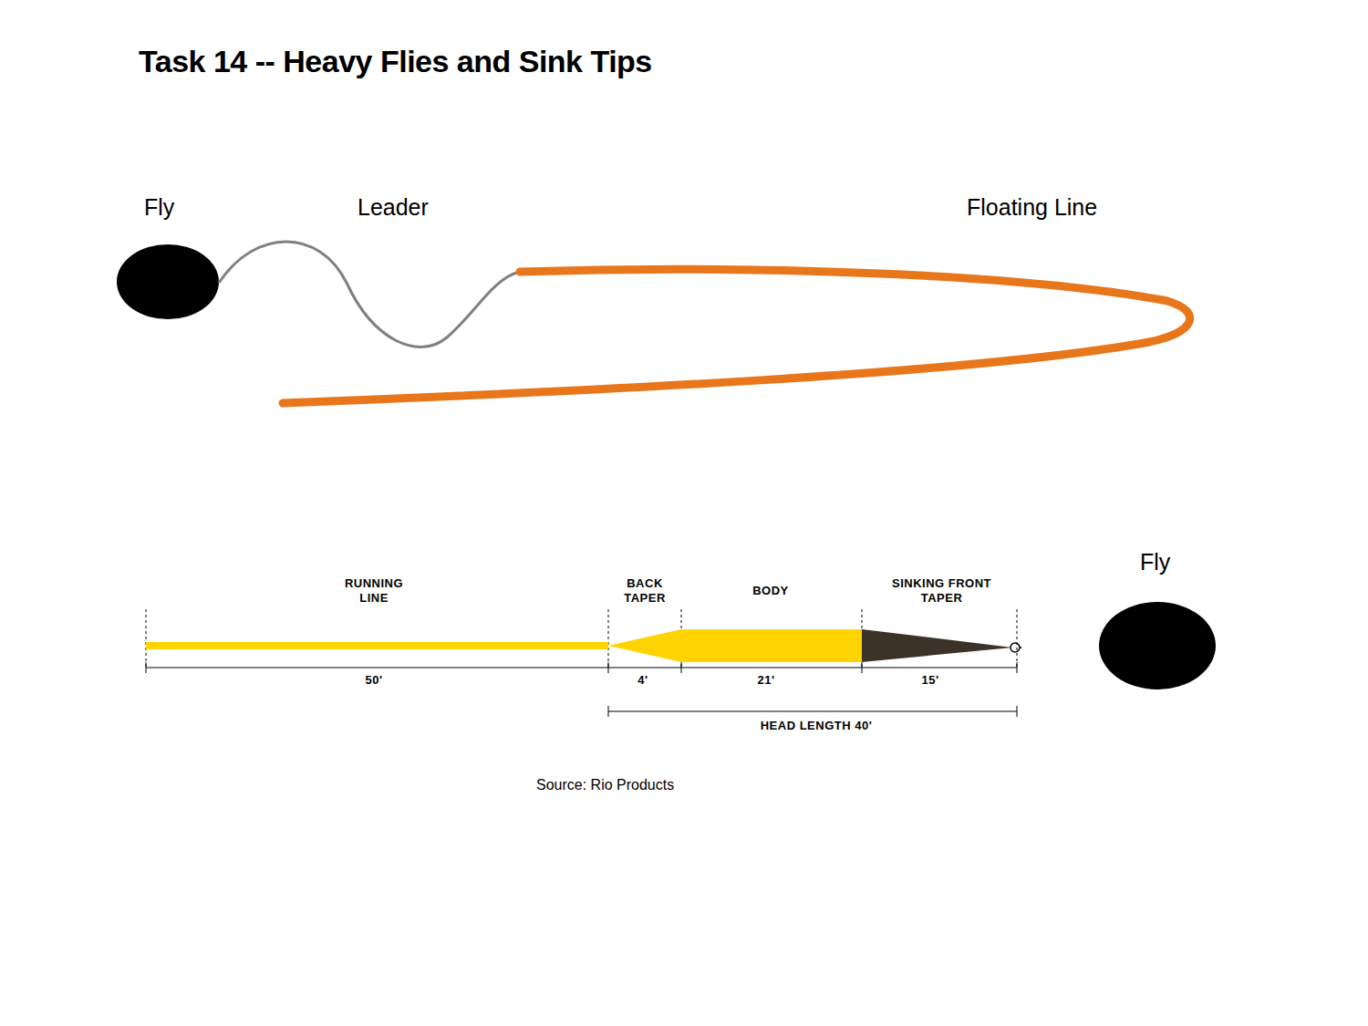Task 14 -- Heavy Flies and Sink Tips
Fly Leader Floating Line
Fly
RUNNING
LINE BACK
TAPER BODY SINKING FRONT
TAPER 50' 4' 21' 15' HEAD LENGTH 40'
Source: Rio Products